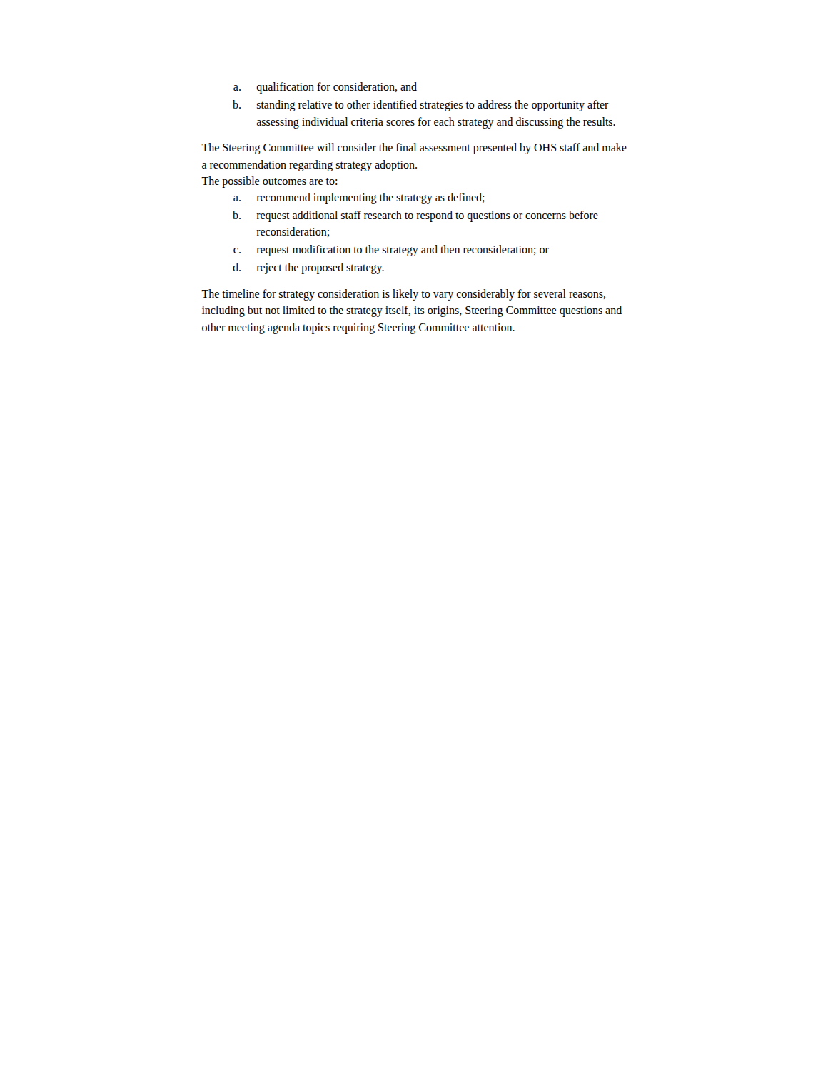qualification for consideration, and
standing relative to other identified strategies to address the opportunity after assessing individual criteria scores for each strategy and discussing the results.
The Steering Committee will consider the final assessment presented by OHS staff and make a recommendation regarding strategy adoption.
The possible outcomes are to:
recommend implementing the strategy as defined;
request additional staff research to respond to questions or concerns before reconsideration;
request modification to the strategy and then reconsideration; or
reject the proposed strategy.
The timeline for strategy consideration is likely to vary considerably for several reasons, including but not limited to the strategy itself, its origins, Steering Committee questions and other meeting agenda topics requiring Steering Committee attention.